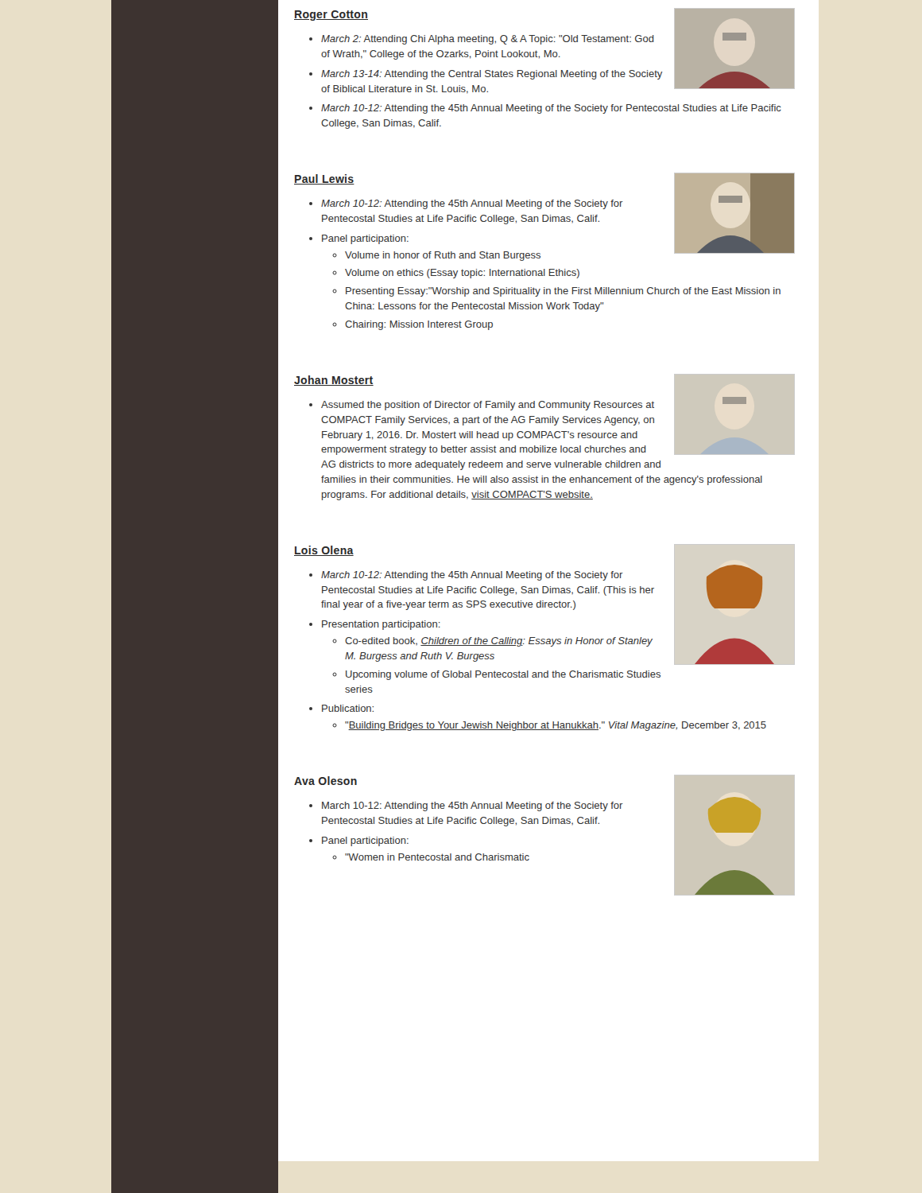Roger Cotton
March 2: Attending Chi Alpha meeting, Q & A Topic: "Old Testament: God of Wrath," College of the Ozarks, Point Lookout, Mo.
March 13-14: Attending the Central States Regional Meeting of the Society of Biblical Literature in St. Louis, Mo.
March 10-12: Attending the 45th Annual Meeting of the Society for Pentecostal Studies at Life Pacific College, San Dimas, Calif.
Paul Lewis
March 10-12: Attending the 45th Annual Meeting of the Society for Pentecostal Studies at Life Pacific College, San Dimas, Calif.
Panel participation:
Volume in honor of Ruth and Stan Burgess
Volume on ethics (Essay topic: International Ethics)
Presenting Essay:"Worship and Spirituality in the First Millennium Church of the East Mission in China: Lessons for the Pentecostal Mission Work Today"
Chairing: Mission Interest Group
Johan Mostert
Assumed the position of Director of Family and Community Resources at COMPACT Family Services, a part of the AG Family Services Agency, on February 1, 2016. Dr. Mostert will head up COMPACT's resource and empowerment strategy to better assist and mobilize local churches and AG districts to more adequately redeem and serve vulnerable children and families in their communities. He will also assist in the enhancement of the agency's professional programs. For additional details, visit COMPACT'S website.
Lois Olena
March 10-12: Attending the 45th Annual Meeting of the Society for Pentecostal Studies at Life Pacific College, San Dimas, Calif. (This is her final year of a five-year term as SPS executive director.)
Presentation participation:
Co-edited book, Children of the Calling: Essays in Honor of Stanley M. Burgess and Ruth V. Burgess
Upcoming volume of Global Pentecostal and the Charismatic Studies series
Publication:
"Building Bridges to Your Jewish Neighbor at Hanukkah." Vital Magazine, December 3, 2015
Ava Oleson
March 10-12: Attending the 45th Annual Meeting of the Society for Pentecostal Studies at Life Pacific College, San Dimas, Calif.
Panel participation:
"Women in Pentecostal and Charismatic